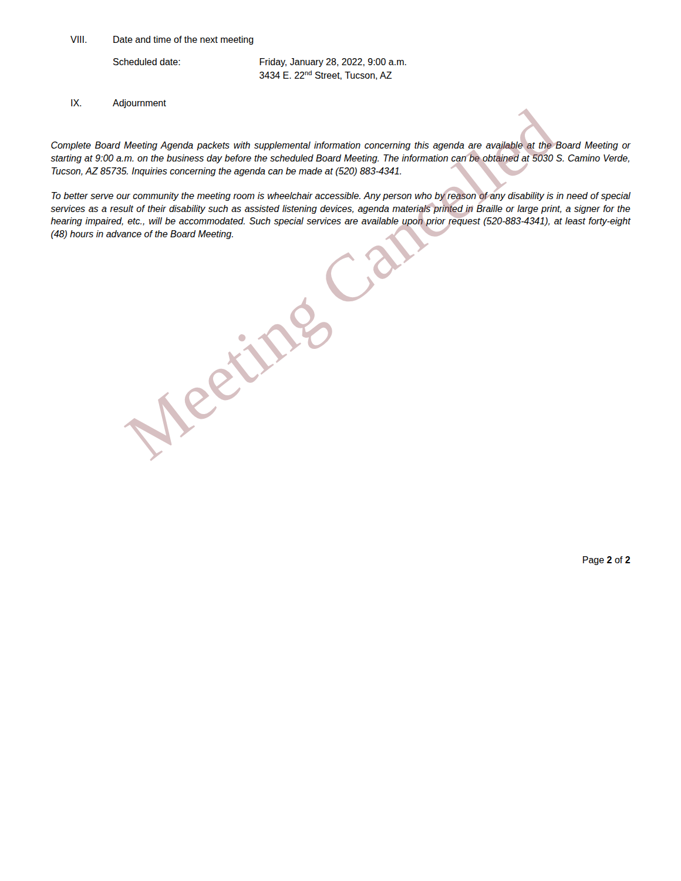Meeting Cancelled
VIII.
Date and time of the next meeting
Scheduled date:
Friday, January 28, 2022, 9:00 a.m.
3434 E. 22nd Street, Tucson, AZ
IX.
Adjournment
Complete Board Meeting Agenda packets with supplemental information concerning this agenda are available at the Board Meeting or starting at 9:00 a.m. on the business day before the scheduled Board Meeting. The information can be obtained at 5030 S. Camino Verde, Tucson, AZ 85735. Inquiries concerning the agenda can be made at (520) 883-4341.
To better serve our community the meeting room is wheelchair accessible. Any person who by reason of any disability is in need of special services as a result of their disability such as assisted listening devices, agenda materials printed in Braille or large print, a signer for the hearing impaired, etc., will be accommodated. Such special services are available upon prior request (520-883-4341), at least forty-eight (48) hours in advance of the Board Meeting.
Page 2 of 2